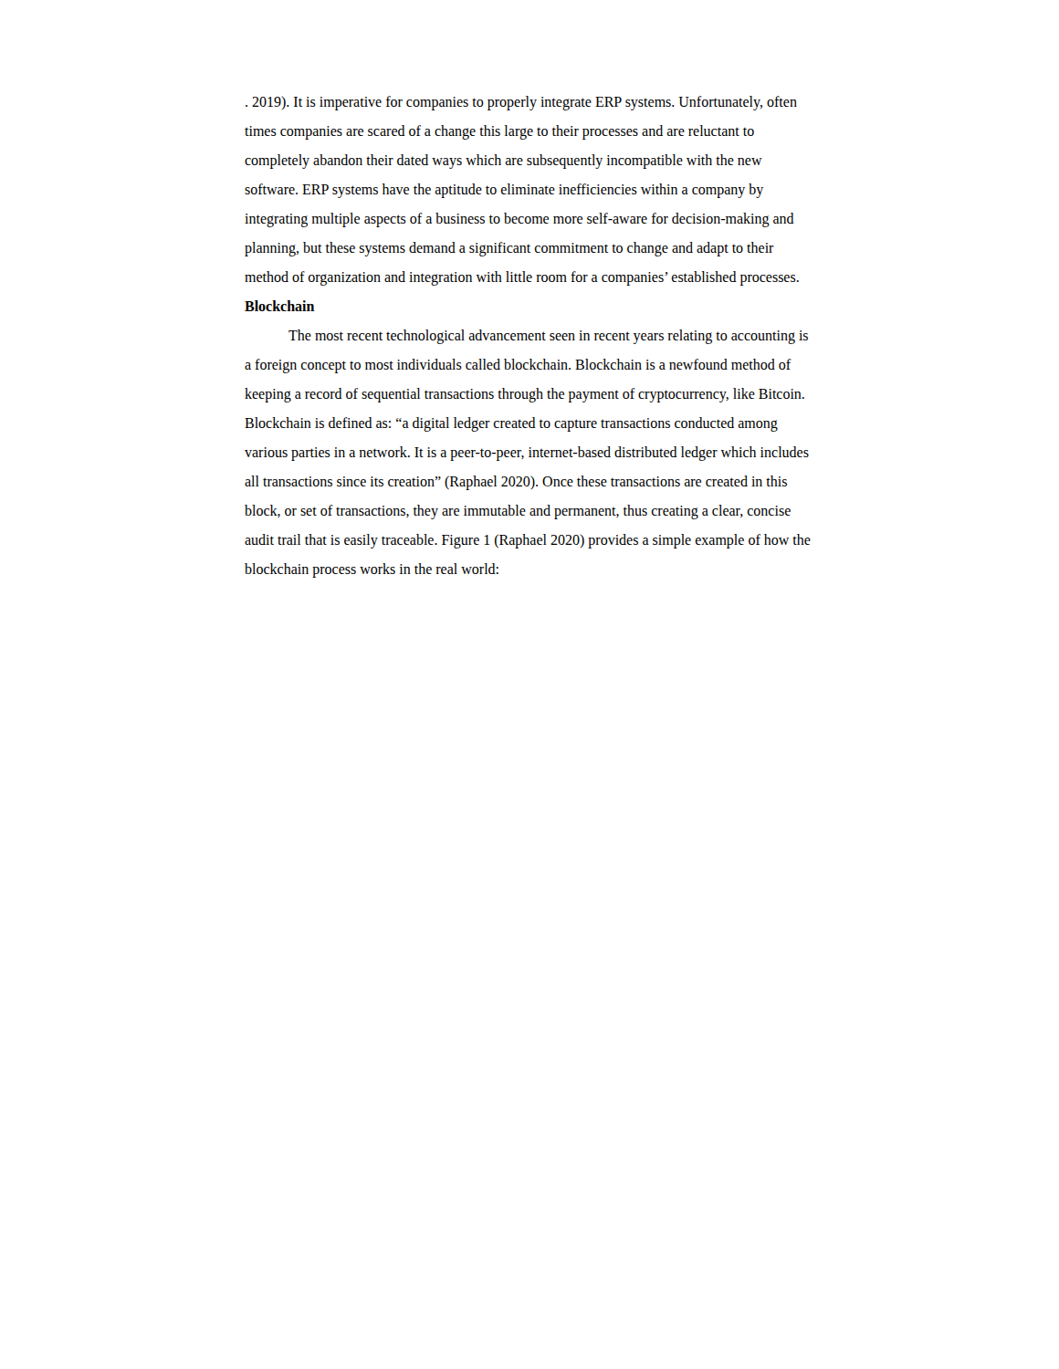. 2019). It is imperative for companies to properly integrate ERP systems. Unfortunately, often times companies are scared of a change this large to their processes and are reluctant to completely abandon their dated ways which are subsequently incompatible with the new software. ERP systems have the aptitude to eliminate inefficiencies within a company by integrating multiple aspects of a business to become more self-aware for decision-making and planning, but these systems demand a significant commitment to change and adapt to their method of organization and integration with little room for a companies’ established processes.
Blockchain
The most recent technological advancement seen in recent years relating to accounting is a foreign concept to most individuals called blockchain. Blockchain is a newfound method of keeping a record of sequential transactions through the payment of cryptocurrency, like Bitcoin. Blockchain is defined as: “a digital ledger created to capture transactions conducted among various parties in a network. It is a peer-to-peer, internet-based distributed ledger which includes all transactions since its creation” (Raphael 2020). Once these transactions are created in this block, or set of transactions, they are immutable and permanent, thus creating a clear, concise audit trail that is easily traceable. Figure 1 (Raphael 2020) provides a simple example of how the blockchain process works in the real world: